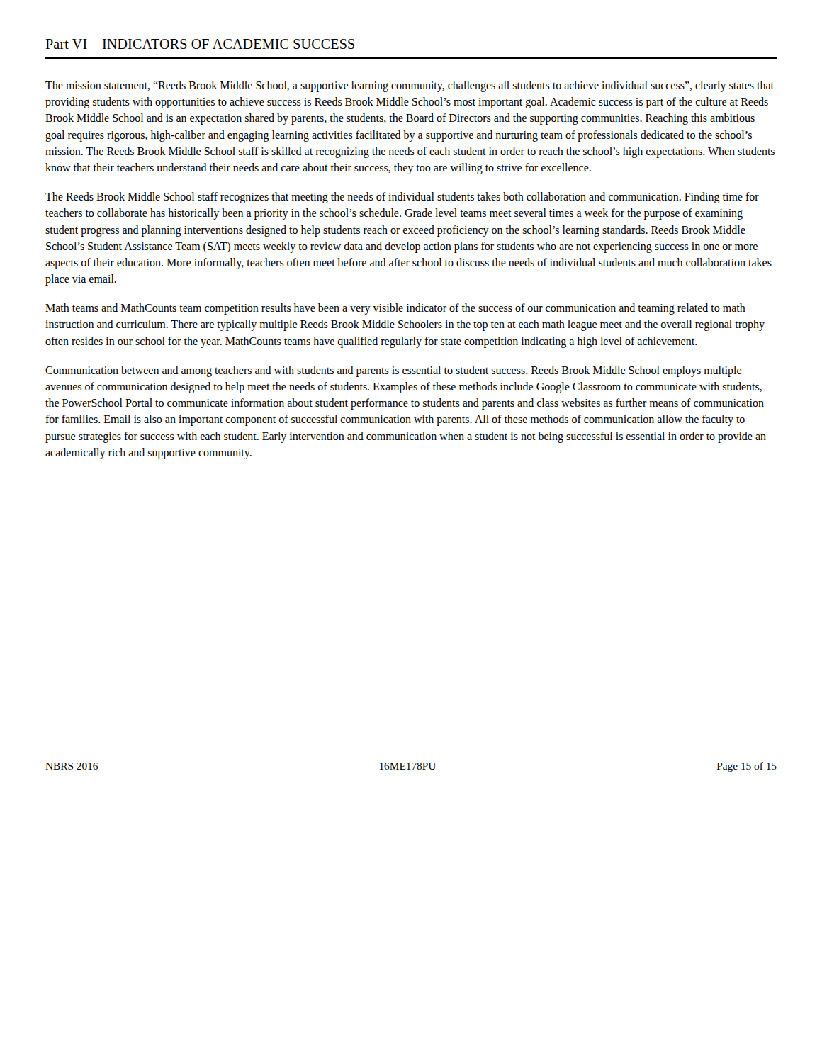Part VI – INDICATORS OF ACADEMIC SUCCESS
The mission statement, “Reeds Brook Middle School, a supportive learning community, challenges all students to achieve individual success”, clearly states that providing students with opportunities to achieve success is Reeds Brook Middle School’s most important goal. Academic success is part of the culture at Reeds Brook Middle School and is an expectation shared by parents, the students, the Board of Directors and the supporting communities. Reaching this ambitious goal requires rigorous, high-caliber and engaging learning activities facilitated by a supportive and nurturing team of professionals dedicated to the school’s mission. The Reeds Brook Middle School staff is skilled at recognizing the needs of each student in order to reach the school’s high expectations. When students know that their teachers understand their needs and care about their success, they too are willing to strive for excellence.
The Reeds Brook Middle School staff recognizes that meeting the needs of individual students takes both collaboration and communication. Finding time for teachers to collaborate has historically been a priority in the school’s schedule. Grade level teams meet several times a week for the purpose of examining student progress and planning interventions designed to help students reach or exceed proficiency on the school’s learning standards. Reeds Brook Middle School’s Student Assistance Team (SAT) meets weekly to review data and develop action plans for students who are not experiencing success in one or more aspects of their education. More informally, teachers often meet before and after school to discuss the needs of individual students and much collaboration takes place via email.
Math teams and MathCounts team competition results have been a very visible indicator of the success of our communication and teaming related to math instruction and curriculum. There are typically multiple Reeds Brook Middle Schoolers in the top ten at each math league meet and the overall regional trophy often resides in our school for the year. MathCounts teams have qualified regularly for state competition indicating a high level of achievement.
Communication between and among teachers and with students and parents is essential to student success. Reeds Brook Middle School employs multiple avenues of communication designed to help meet the needs of students. Examples of these methods include Google Classroom to communicate with students, the PowerSchool Portal to communicate information about student performance to students and parents and class websites as further means of communication for families. Email is also an important component of successful communication with parents. All of these methods of communication allow the faculty to pursue strategies for success with each student. Early intervention and communication when a student is not being successful is essential in order to provide an academically rich and supportive community.
NBRS 2016 16ME178PU Page 15 of 15